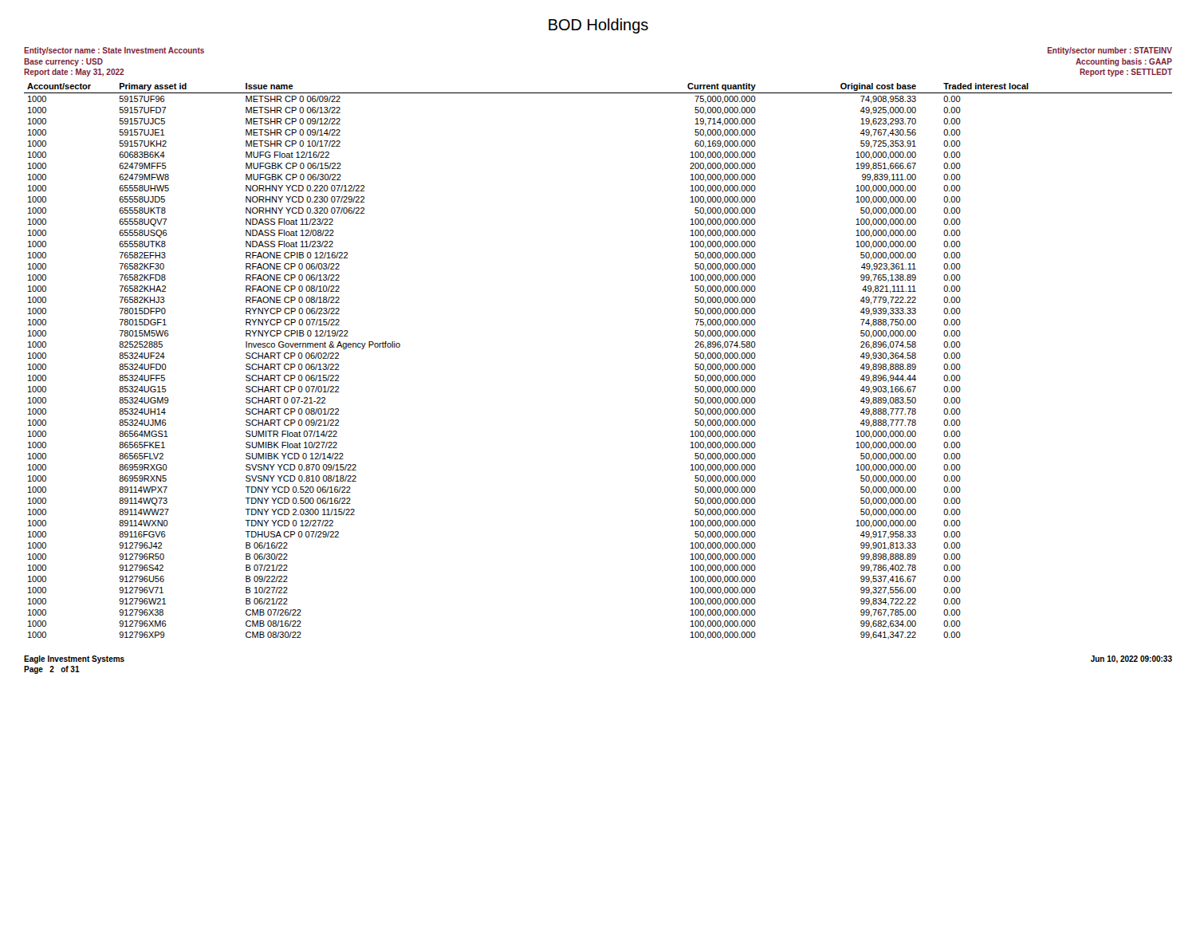BOD Holdings
Entity/sector name : State Investment Accounts
Base currency : USD
Report date : May 31, 2022
Entity/sector number : STATEINV
Accounting basis : GAAP
Report type : SETTLEDT
| Account/sector | Primary asset id | Issue name | Current quantity | Original cost base | Traded interest local |
| --- | --- | --- | --- | --- | --- |
| 1000 | 59157UF96 | METSHR CP 0 06/09/22 | 75,000,000.000 | 74,908,958.33 | 0.00 |
| 1000 | 59157UFD7 | METSHR CP 0 06/13/22 | 50,000,000.000 | 49,925,000.00 | 0.00 |
| 1000 | 59157UJC5 | METSHR CP 0 09/12/22 | 19,714,000.000 | 19,623,293.70 | 0.00 |
| 1000 | 59157UJE1 | METSHR CP 0 09/14/22 | 50,000,000.000 | 49,767,430.56 | 0.00 |
| 1000 | 59157UKH2 | METSHR CP 0 10/17/22 | 60,169,000.000 | 59,725,353.91 | 0.00 |
| 1000 | 60683B6K4 | MUFG Float 12/16/22 | 100,000,000.000 | 100,000,000.00 | 0.00 |
| 1000 | 62479MFF5 | MUFGBK CP 0 06/15/22 | 200,000,000.000 | 199,851,666.67 | 0.00 |
| 1000 | 62479MFW8 | MUFGBK CP 0 06/30/22 | 100,000,000.000 | 99,839,111.00 | 0.00 |
| 1000 | 65558UHW5 | NORHNY YCD 0.220 07/12/22 | 100,000,000.000 | 100,000,000.00 | 0.00 |
| 1000 | 65558UJD5 | NORHNY YCD 0.230 07/29/22 | 100,000,000.000 | 100,000,000.00 | 0.00 |
| 1000 | 65558UKT8 | NORHNY YCD 0.320 07/06/22 | 50,000,000.000 | 50,000,000.00 | 0.00 |
| 1000 | 65558UQV7 | NDASS Float 11/23/22 | 100,000,000.000 | 100,000,000.00 | 0.00 |
| 1000 | 65558USQ6 | NDASS Float 12/08/22 | 100,000,000.000 | 100,000,000.00 | 0.00 |
| 1000 | 65558UTK8 | NDASS Float 11/23/22 | 100,000,000.000 | 100,000,000.00 | 0.00 |
| 1000 | 76582EFH3 | RFAONE CPIB 0 12/16/22 | 50,000,000.000 | 50,000,000.00 | 0.00 |
| 1000 | 76582KF30 | RFAONE CP 0 06/03/22 | 50,000,000.000 | 49,923,361.11 | 0.00 |
| 1000 | 76582KFD8 | RFAONE CP 0 06/13/22 | 100,000,000.000 | 99,765,138.89 | 0.00 |
| 1000 | 76582KHA2 | RFAONE CP 0 08/10/22 | 50,000,000.000 | 49,821,111.11 | 0.00 |
| 1000 | 76582KHJ3 | RFAONE CP 0 08/18/22 | 50,000,000.000 | 49,779,722.22 | 0.00 |
| 1000 | 78015DFP0 | RYNYCP CP 0 06/23/22 | 50,000,000.000 | 49,939,333.33 | 0.00 |
| 1000 | 78015DGF1 | RYNYCP CP 0 07/15/22 | 75,000,000.000 | 74,888,750.00 | 0.00 |
| 1000 | 78015M5W6 | RYNYCP CPIB 0 12/19/22 | 50,000,000.000 | 50,000,000.00 | 0.00 |
| 1000 | 825252885 | Invesco Government & Agency Portfolio | 26,896,074.580 | 26,896,074.58 | 0.00 |
| 1000 | 85324UF24 | SCHART CP 0 06/02/22 | 50,000,000.000 | 49,930,364.58 | 0.00 |
| 1000 | 85324UFD0 | SCHART CP 0 06/13/22 | 50,000,000.000 | 49,898,888.89 | 0.00 |
| 1000 | 85324UFF5 | SCHART CP 0 06/15/22 | 50,000,000.000 | 49,896,944.44 | 0.00 |
| 1000 | 85324UG15 | SCHART CP 0 07/01/22 | 50,000,000.000 | 49,903,166.67 | 0.00 |
| 1000 | 85324UGM9 | SCHART 0 07-21-22 | 50,000,000.000 | 49,889,083.50 | 0.00 |
| 1000 | 85324UH14 | SCHART CP 0 08/01/22 | 50,000,000.000 | 49,888,777.78 | 0.00 |
| 1000 | 85324UJM6 | SCHART CP 0 09/21/22 | 50,000,000.000 | 49,888,777.78 | 0.00 |
| 1000 | 86564MGS1 | SUMITR Float 07/14/22 | 100,000,000.000 | 100,000,000.00 | 0.00 |
| 1000 | 86565FKE1 | SUMIBK Float 10/27/22 | 100,000,000.000 | 100,000,000.00 | 0.00 |
| 1000 | 86565FLV2 | SUMIBK YCD 0 12/14/22 | 50,000,000.000 | 50,000,000.00 | 0.00 |
| 1000 | 86959RXG0 | SVSNY YCD 0.870 09/15/22 | 100,000,000.000 | 100,000,000.00 | 0.00 |
| 1000 | 86959RXN5 | SVSNY YCD 0.810 08/18/22 | 50,000,000.000 | 50,000,000.00 | 0.00 |
| 1000 | 89114WPX7 | TDNY YCD 0.520 06/16/22 | 50,000,000.000 | 50,000,000.00 | 0.00 |
| 1000 | 89114WQ73 | TDNY YCD 0.500 06/16/22 | 50,000,000.000 | 50,000,000.00 | 0.00 |
| 1000 | 89114WW27 | TDNY YCD 2.0300 11/15/22 | 50,000,000.000 | 50,000,000.00 | 0.00 |
| 1000 | 89114WXN0 | TDNY YCD 0 12/27/22 | 100,000,000.000 | 100,000,000.00 | 0.00 |
| 1000 | 89116FGV6 | TDHUSA CP 0 07/29/22 | 50,000,000.000 | 49,917,958.33 | 0.00 |
| 1000 | 912796J42 | B 06/16/22 | 100,000,000.000 | 99,901,813.33 | 0.00 |
| 1000 | 912796R50 | B 06/30/22 | 100,000,000.000 | 99,898,888.89 | 0.00 |
| 1000 | 912796S42 | B 07/21/22 | 100,000,000.000 | 99,786,402.78 | 0.00 |
| 1000 | 912796U56 | B 09/22/22 | 100,000,000.000 | 99,537,416.67 | 0.00 |
| 1000 | 912796V71 | B 10/27/22 | 100,000,000.000 | 99,327,556.00 | 0.00 |
| 1000 | 912796W21 | B 06/21/22 | 100,000,000.000 | 99,834,722.22 | 0.00 |
| 1000 | 912796X38 | CMB 07/26/22 | 100,000,000.000 | 99,767,785.00 | 0.00 |
| 1000 | 912796XM6 | CMB 08/16/22 | 100,000,000.000 | 99,682,634.00 | 0.00 |
| 1000 | 912796XP9 | CMB 08/30/22 | 100,000,000.000 | 99,641,347.22 | 0.00 |
Eagle Investment Systems
Page 2 of 31
Jun 10, 2022 09:00:33